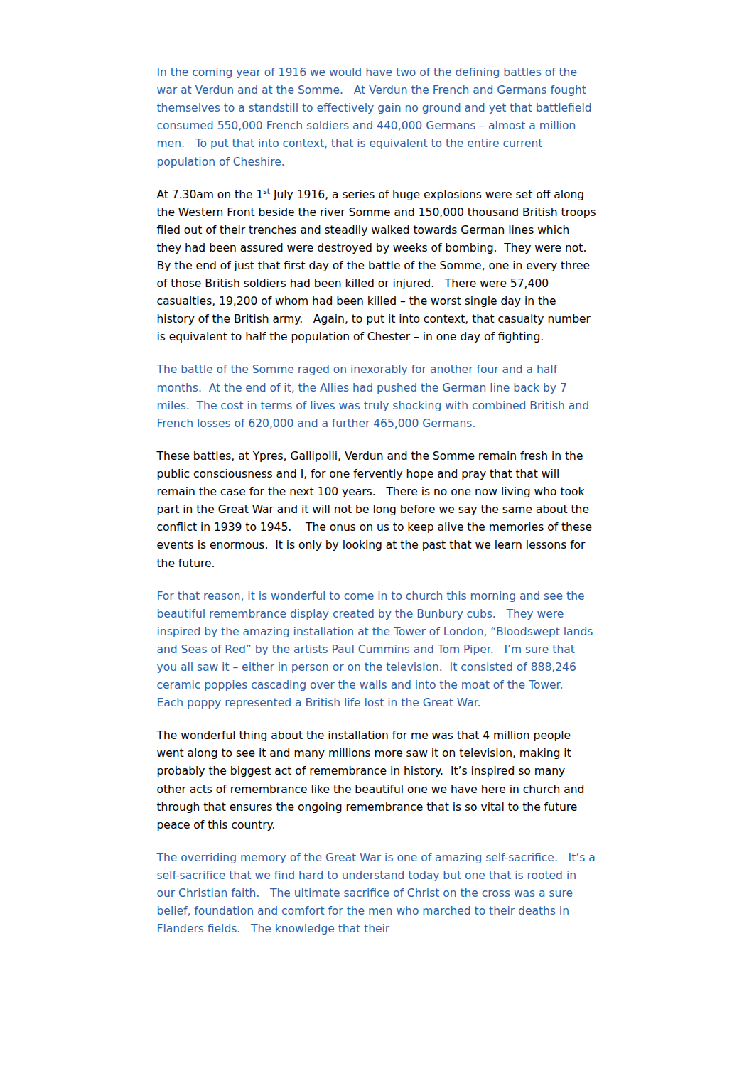In the coming year of 1916 we would have two of the defining battles of the war at Verdun and at the Somme. At Verdun the French and Germans fought themselves to a standstill to effectively gain no ground and yet that battlefield consumed 550,000 French soldiers and 440,000 Germans – almost a million men. To put that into context, that is equivalent to the entire current population of Cheshire.
At 7.30am on the 1st July 1916, a series of huge explosions were set off along the Western Front beside the river Somme and 150,000 thousand British troops filed out of their trenches and steadily walked towards German lines which they had been assured were destroyed by weeks of bombing. They were not. By the end of just that first day of the battle of the Somme, one in every three of those British soldiers had been killed or injured. There were 57,400 casualties, 19,200 of whom had been killed – the worst single day in the history of the British army. Again, to put it into context, that casualty number is equivalent to half the population of Chester – in one day of fighting.
The battle of the Somme raged on inexorably for another four and a half months. At the end of it, the Allies had pushed the German line back by 7 miles. The cost in terms of lives was truly shocking with combined British and French losses of 620,000 and a further 465,000 Germans.
These battles, at Ypres, Gallipolli, Verdun and the Somme remain fresh in the public consciousness and I, for one fervently hope and pray that that will remain the case for the next 100 years. There is no one now living who took part in the Great War and it will not be long before we say the same about the conflict in 1939 to 1945. The onus on us to keep alive the memories of these events is enormous. It is only by looking at the past that we learn lessons for the future.
For that reason, it is wonderful to come in to church this morning and see the beautiful remembrance display created by the Bunbury cubs. They were inspired by the amazing installation at the Tower of London, “Bloodswept lands and Seas of Red” by the artists Paul Cummins and Tom Piper. I’m sure that you all saw it – either in person or on the television. It consisted of 888,246 ceramic poppies cascading over the walls and into the moat of the Tower. Each poppy represented a British life lost in the Great War.
The wonderful thing about the installation for me was that 4 million people went along to see it and many millions more saw it on television, making it probably the biggest act of remembrance in history. It’s inspired so many other acts of remembrance like the beautiful one we have here in church and through that ensures the ongoing remembrance that is so vital to the future peace of this country.
The overriding memory of the Great War is one of amazing self-sacrifice. It’s a self-sacrifice that we find hard to understand today but one that is rooted in our Christian faith. The ultimate sacrifice of Christ on the cross was a sure belief, foundation and comfort for the men who marched to their deaths in Flanders fields. The knowledge that their